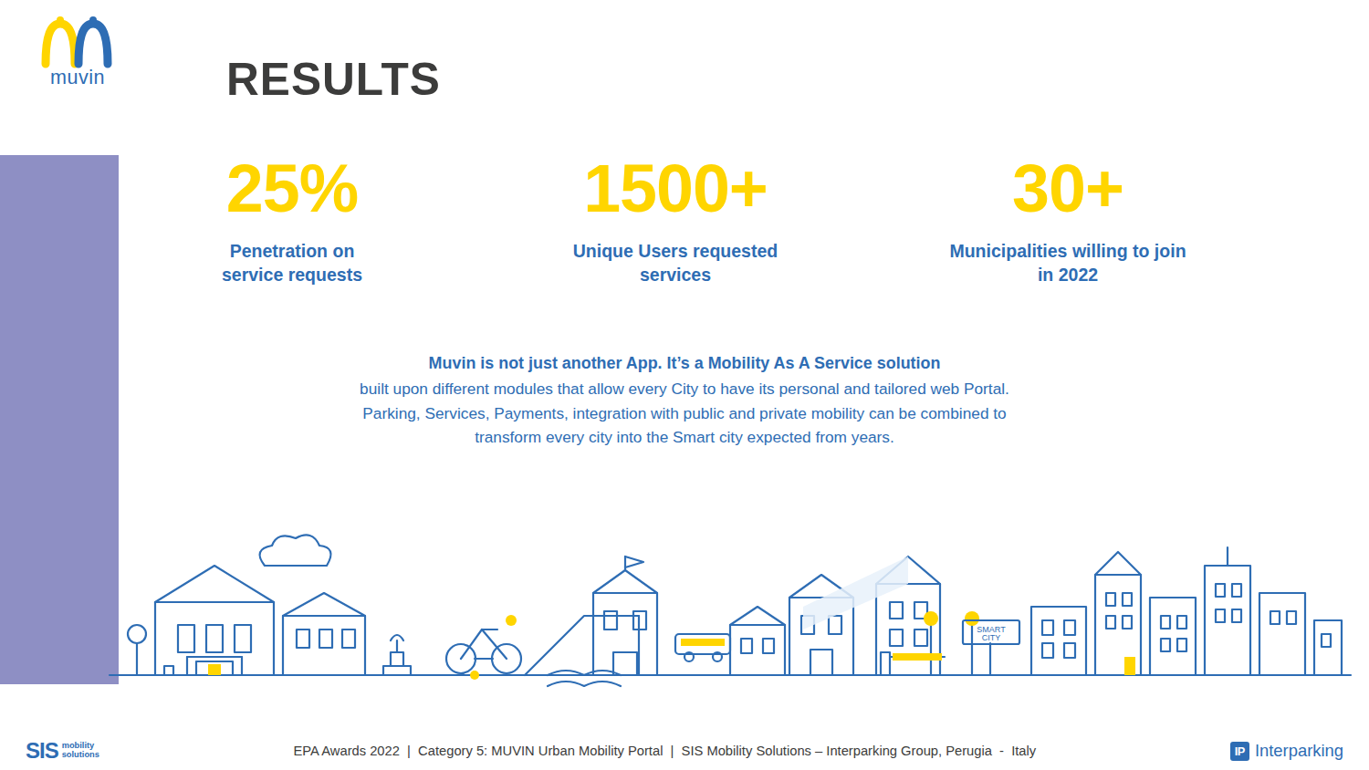muvin
RESULTS
25%
Penetration on
service requests
1500+
Unique Users requested
services
30+
Municipalities willing to join
in 2022
Muvin is not just another App. It’s a Mobility As A Service solution
built upon different modules that allow every City to have its personal and tailored web Portal.
Parking, Services, Payments, integration with public and private mobility can be combined to
transform every city into the Smart city expected from years.
SMART CITY
SIS mobility
solutions
EPA Awards 2022 | Category 5: MUVIN Urban Mobility Portal | SIS Mobility Solutions – Interparking Group, Perugia - Italy
IP Interparking